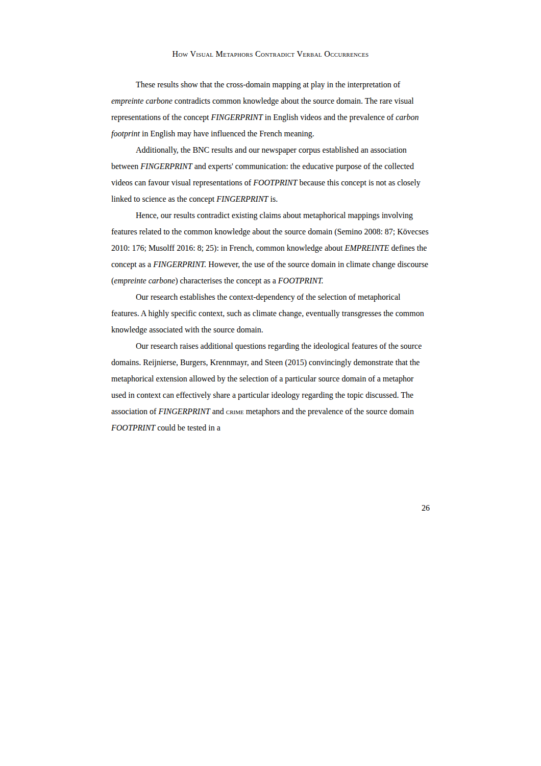How Visual Metaphors Contradict Verbal Occurrences
These results show that the cross-domain mapping at play in the interpretation of empreinte carbone contradicts common knowledge about the source domain. The rare visual representations of the concept FINGERPRINT in English videos and the prevalence of carbon footprint in English may have influenced the French meaning.
Additionally, the BNC results and our newspaper corpus established an association between FINGERPRINT and experts' communication: the educative purpose of the collected videos can favour visual representations of FOOTPRINT because this concept is not as closely linked to science as the concept FINGERPRINT is.
Hence, our results contradict existing claims about metaphorical mappings involving features related to the common knowledge about the source domain (Semino 2008: 87; Kövecses 2010: 176; Musolff 2016: 8; 25): in French, common knowledge about EMPREINTE defines the concept as a FINGERPRINT. However, the use of the source domain in climate change discourse (empreinte carbone) characterises the concept as a FOOTPRINT.
Our research establishes the context-dependency of the selection of metaphorical features. A highly specific context, such as climate change, eventually transgresses the common knowledge associated with the source domain.
Our research raises additional questions regarding the ideological features of the source domains. Reijnierse, Burgers, Krennmayr, and Steen (2015) convincingly demonstrate that the metaphorical extension allowed by the selection of a particular source domain of a metaphor used in context can effectively share a particular ideology regarding the topic discussed. The association of FINGERPRINT and crime metaphors and the prevalence of the source domain FOOTPRINT could be tested in a
26